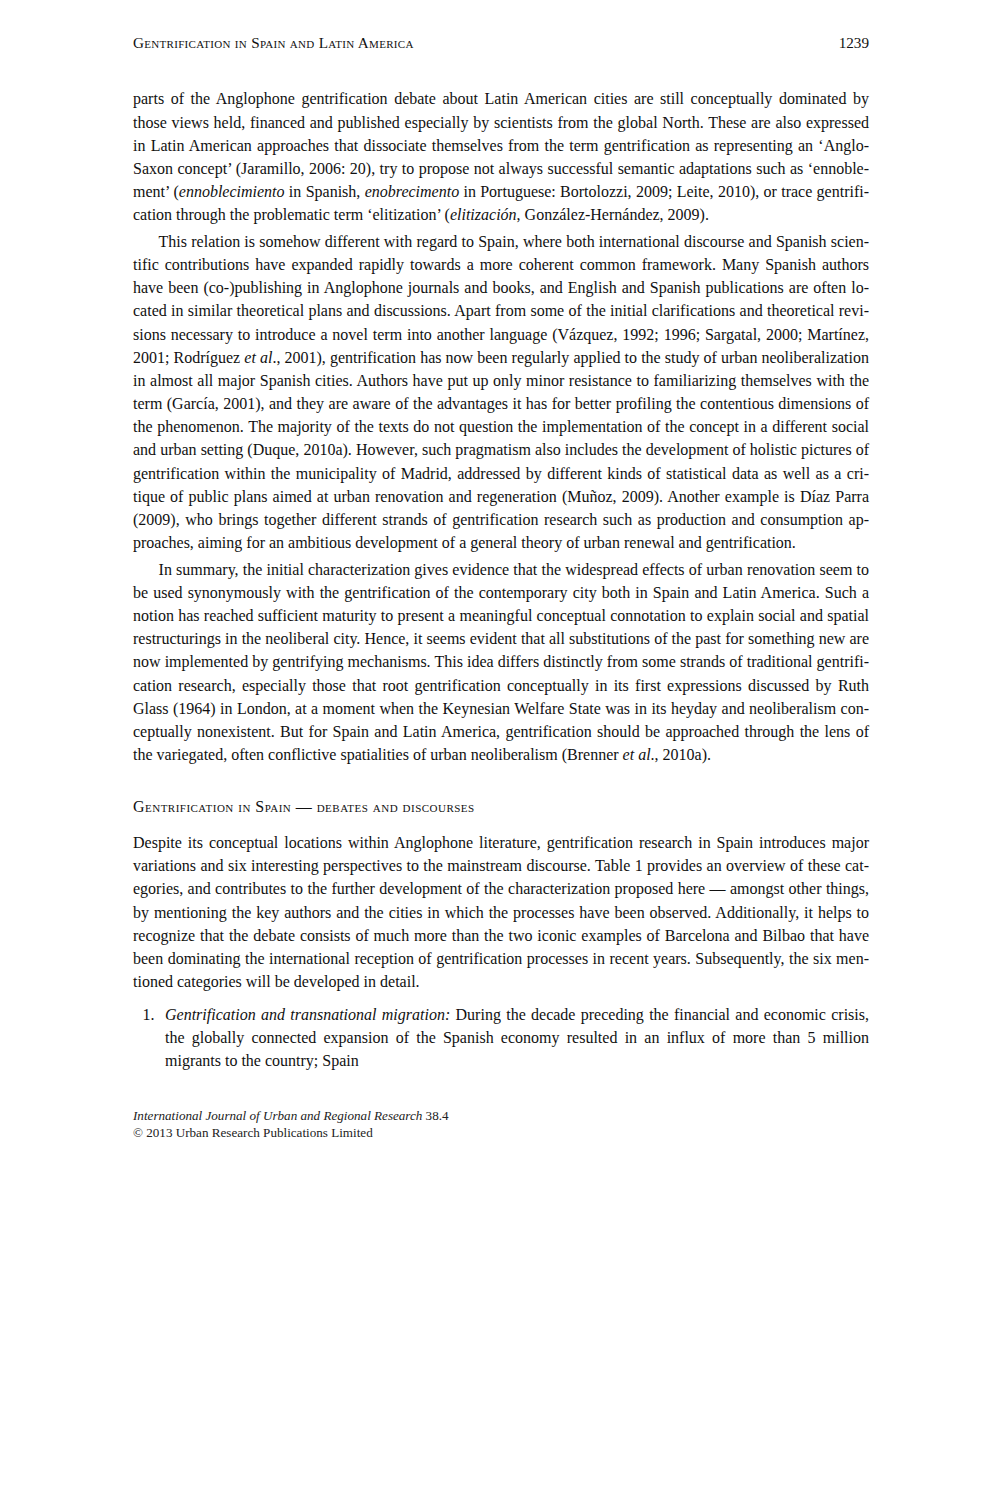Gentrification in Spain and Latin America 1239
parts of the Anglophone gentrification debate about Latin American cities are still conceptually dominated by those views held, financed and published especially by scientists from the global North. These are also expressed in Latin American approaches that dissociate themselves from the term gentrification as representing an ‘Anglo-Saxon concept’ (Jaramillo, 2006: 20), try to propose not always successful semantic adaptations such as ‘ennoblement’ (ennoblecimiento in Spanish, enobrecimento in Portuguese: Bortolozzi, 2009; Leite, 2010), or trace gentrification through the problematic term ‘elitization’ (elitización, González-Hernández, 2009).
This relation is somehow different with regard to Spain, where both international discourse and Spanish scientific contributions have expanded rapidly towards a more coherent common framework. Many Spanish authors have been (co-)publishing in Anglophone journals and books, and English and Spanish publications are often located in similar theoretical plans and discussions. Apart from some of the initial clarifications and theoretical revisions necessary to introduce a novel term into another language (Vázquez, 1992; 1996; Sargatal, 2000; Martínez, 2001; Rodríguez et al., 2001), gentrification has now been regularly applied to the study of urban neoliberalization in almost all major Spanish cities. Authors have put up only minor resistance to familiarizing themselves with the term (García, 2001), and they are aware of the advantages it has for better profiling the contentious dimensions of the phenomenon. The majority of the texts do not question the implementation of the concept in a different social and urban setting (Duque, 2010a). However, such pragmatism also includes the development of holistic pictures of gentrification within the municipality of Madrid, addressed by different kinds of statistical data as well as a critique of public plans aimed at urban renovation and regeneration (Muñoz, 2009). Another example is Díaz Parra (2009), who brings together different strands of gentrification research such as production and consumption approaches, aiming for an ambitious development of a general theory of urban renewal and gentrification.
In summary, the initial characterization gives evidence that the widespread effects of urban renovation seem to be used synonymously with the gentrification of the contemporary city both in Spain and Latin America. Such a notion has reached sufficient maturity to present a meaningful conceptual connotation to explain social and spatial restructurings in the neoliberal city. Hence, it seems evident that all substitutions of the past for something new are now implemented by gentrifying mechanisms. This idea differs distinctly from some strands of traditional gentrification research, especially those that root gentrification conceptually in its first expressions discussed by Ruth Glass (1964) in London, at a moment when the Keynesian Welfare State was in its heyday and neoliberalism conceptually nonexistent. But for Spain and Latin America, gentrification should be approached through the lens of the variegated, often conflictive spatialities of urban neoliberalism (Brenner et al., 2010a).
Gentrification in Spain — debates and discourses
Despite its conceptual locations within Anglophone literature, gentrification research in Spain introduces major variations and six interesting perspectives to the mainstream discourse. Table 1 provides an overview of these categories, and contributes to the further development of the characterization proposed here — amongst other things, by mentioning the key authors and the cities in which the processes have been observed. Additionally, it helps to recognize that the debate consists of much more than the two iconic examples of Barcelona and Bilbao that have been dominating the international reception of gentrification processes in recent years. Subsequently, the six mentioned categories will be developed in detail.
Gentrification and transnational migration: During the decade preceding the financial and economic crisis, the globally connected expansion of the Spanish economy resulted in an influx of more than 5 million migrants to the country; Spain
International Journal of Urban and Regional Research 38.4
© 2013 Urban Research Publications Limited